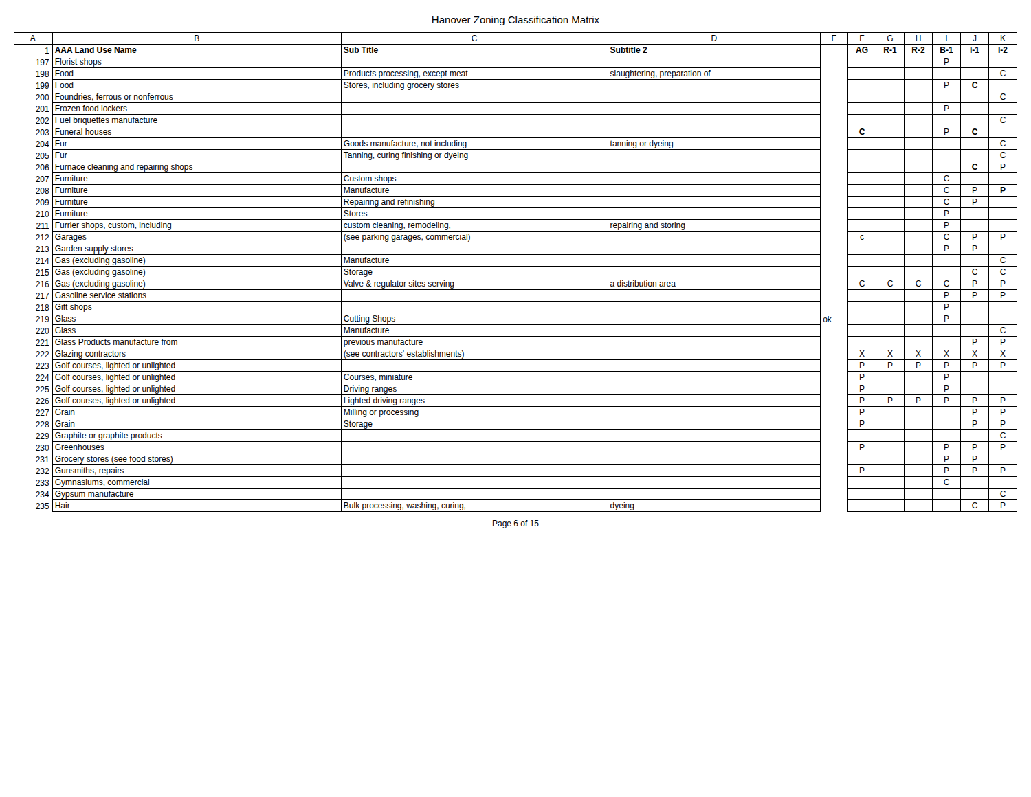Hanover Zoning Classification Matrix
| A | B | C | D | E | F | G | H | I | J | K |
| --- | --- | --- | --- | --- | --- | --- | --- | --- | --- | --- |
| 1 | AAA Land Use Name | Sub Title | Subtitle 2 | | AG | R-1 | R-2 | B-1 | I-1 | I-2 |
| 197 | Florist shops | | | | | | | P | | |
| 198 | Food | Products processing, except meat | slaughtering, preparation of | | | | | | | C |
| 199 | Food | Stores, including grocery stores | | | | | | P | C | |
| 200 | Foundries, ferrous or nonferrous | | | | | | | | | C |
| 201 | Frozen food lockers | | | | | | | P | | |
| 202 | Fuel briquettes manufacture | | | | | | | | | C |
| 203 | Funeral houses | | | | C | | | P | C | |
| 204 | Fur | Goods manufacture, not including | tanning or dyeing | | | | | | | C |
| 205 | Fur | Tanning, curing finishing or dyeing | | | | | | | | C |
| 206 | Furnace cleaning and repairing shops | | | | | | | | C | P |
| 207 | Furniture | Custom shops | | | | | | C | | |
| 208 | Furniture | Manufacture | | | | | | C | P | P |
| 209 | Furniture | Repairing and refinishing | | | | | | C | P | |
| 210 | Furniture | Stores | | | | | | P | | |
| 211 | Furrier shops, custom, including | custom cleaning, remodeling, | repairing and storing | | | | | P | | |
| 212 | Garages | (see parking garages, commercial) | | | c | | | C | P | P |
| 213 | Garden supply stores | | | | | | | P | P | |
| 214 | Gas (excluding gasoline) | Manufacture | | | | | | | | C |
| 215 | Gas (excluding gasoline) | Storage | | | | | | | C | C |
| 216 | Gas (excluding gasoline) | Valve & regulator sites serving | a distribution area | | C | C | C | C | P | P |
| 217 | Gasoline service stations | | | | | | | P | P | P |
| 218 | Gift shops | | | | | | | P | | |
| 219 | Glass | Cutting Shops | | ok | | | | P | | |
| 220 | Glass | Manufacture | | | | | | | | C |
| 221 | Glass Products manufacture from | previous manufacture | | | | | | | P | P |
| 222 | Glazing contractors | (see contractors' establishments) | | | X | X | X | X | X | X |
| 223 | Golf courses, lighted or unlighted | | | | P | P | P | P | P | P |
| 224 | Golf courses, lighted or unlighted | Courses, miniature | | | P | | | P | | |
| 225 | Golf courses, lighted or unlighted | Driving ranges | | | P | | | P | | |
| 226 | Golf courses, lighted or unlighted | Lighted driving ranges | | | P | P | P | P | P | P |
| 227 | Grain | Milling or processing | | | P | | | | P | P |
| 228 | Grain | Storage | | | P | | | | P | P |
| 229 | Graphite or graphite products | | | | | | | | | C |
| 230 | Greenhouses | | | | P | | | P | P | P |
| 231 | Grocery stores (see food stores) | | | | | | | P | P | |
| 232 | Gunsmiths, repairs | | | | P | | | P | P | P |
| 233 | Gymnasiums, commercial | | | | | | | C | | |
| 234 | Gypsum manufacture | | | | | | | | | C |
| 235 | Hair | Bulk processing, washing, curing, | dyeing | | | | | | C | P |
Page 6 of 15